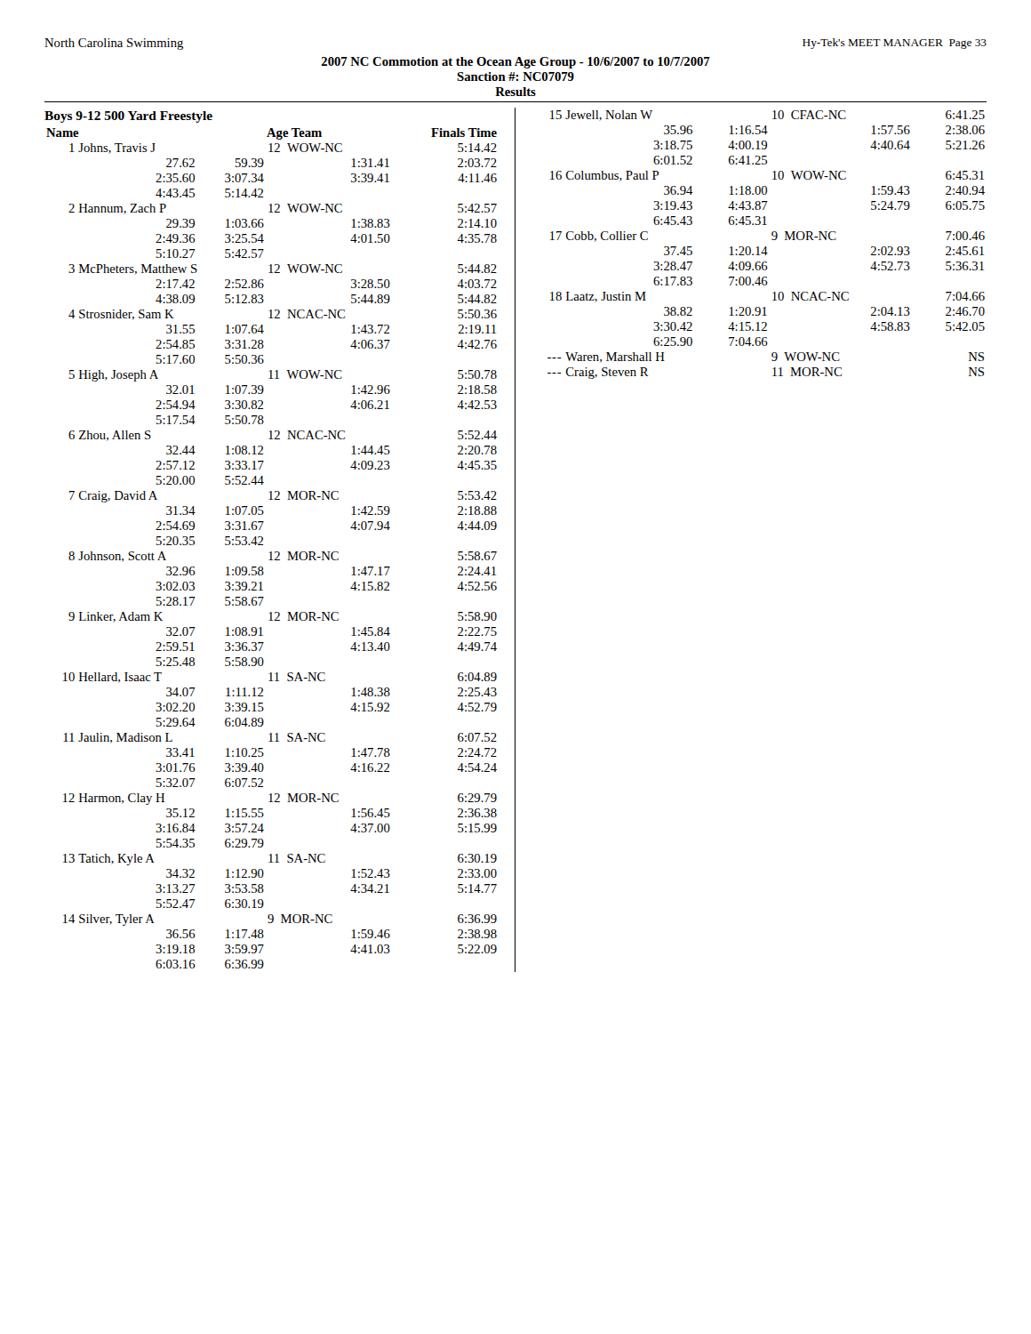North Carolina Swimming Hy-Tek's MEET MANAGER Page 33
2007 NC Commotion at the Ocean Age Group - 10/6/2007 to 10/7/2007
Sanction #: NC07079
Results
Boys 9-12 500 Yard Freestyle
| Name | Age Team | Finals Time |
| --- | --- | --- |
| 1 | Johns, Travis J | 12 WOW-NC | 5:14.42 |
| | 27.62 | 59.39 | 1:31.41 | 2:03.72 |
| | 2:35.60 | 3:07.34 | 3:39.41 | 4:11.46 |
| | 4:43.45 | 5:14.42 | | |
| 2 | Hannum, Zach P | 12 WOW-NC | 5:42.57 |
| | 29.39 | 1:03.66 | 1:38.83 | 2:14.10 |
| | 2:49.36 | 3:25.54 | 4:01.50 | 4:35.78 |
| | 5:10.27 | 5:42.57 | | |
| 3 | McPheters, Matthew S | 12 WOW-NC | 5:44.82 |
| | 2:17.42 | 2:52.86 | 3:28.50 | 4:03.72 |
| | 4:38.09 | 5:12.83 | 5:44.89 | 5:44.82 |
| 4 | Strosnider, Sam K | 12 NCAC-NC | 5:50.36 |
| | 31.55 | 1:07.64 | 1:43.72 | 2:19.11 |
| | 2:54.85 | 3:31.28 | 4:06.37 | 4:42.76 |
| | 5:17.60 | 5:50.36 | | |
| 5 | High, Joseph A | 11 WOW-NC | 5:50.78 |
| | 32.01 | 1:07.39 | 1:42.96 | 2:18.58 |
| | 2:54.94 | 3:30.82 | 4:06.21 | 4:42.53 |
| | 5:17.54 | 5:50.78 | | |
| 6 | Zhou, Allen S | 12 NCAC-NC | 5:52.44 |
| | 32.44 | 1:08.12 | 1:44.45 | 2:20.78 |
| | 2:57.12 | 3:33.17 | 4:09.23 | 4:45.35 |
| | 5:20.00 | 5:52.44 | | |
| 7 | Craig, David A | 12 MOR-NC | 5:53.42 |
| | 31.34 | 1:07.05 | 1:42.59 | 2:18.88 |
| | 2:54.69 | 3:31.67 | 4:07.94 | 4:44.09 |
| | 5:20.35 | 5:53.42 | | |
| 8 | Johnson, Scott A | 12 MOR-NC | 5:58.67 |
| | 32.96 | 1:09.58 | 1:47.17 | 2:24.41 |
| | 3:02.03 | 3:39.21 | 4:15.82 | 4:52.56 |
| | 5:28.17 | 5:58.67 | | |
| 9 | Linker, Adam K | 12 MOR-NC | 5:58.90 |
| | 32.07 | 1:08.91 | 1:45.84 | 2:22.75 |
| | 2:59.51 | 3:36.37 | 4:13.40 | 4:49.74 |
| | 5:25.48 | 5:58.90 | | |
| 10 | Hellard, Isaac T | 11 SA-NC | 6:04.89 |
| | 34.07 | 1:11.12 | 1:48.38 | 2:25.43 |
| | 3:02.20 | 3:39.15 | 4:15.92 | 4:52.79 |
| | 5:29.64 | 6:04.89 | | |
| 11 | Jaulin, Madison L | 11 SA-NC | 6:07.52 |
| | 33.41 | 1:10.25 | 1:47.78 | 2:24.72 |
| | 3:01.76 | 3:39.40 | 4:16.22 | 4:54.24 |
| | 5:32.07 | 6:07.52 | | |
| 12 | Harmon, Clay H | 12 MOR-NC | 6:29.79 |
| | 35.12 | 1:15.55 | 1:56.45 | 2:36.38 |
| | 3:16.84 | 3:57.24 | 4:37.00 | 5:15.99 |
| | 5:54.35 | 6:29.79 | | |
| 13 | Tatich, Kyle A | 11 SA-NC | 6:30.19 |
| | 34.32 | 1:12.90 | 1:52.43 | 2:33.00 |
| | 3:13.27 | 3:53.58 | 4:34.21 | 5:14.77 |
| | 5:52.47 | 6:30.19 | | |
| 14 | Silver, Tyler A | 9 MOR-NC | 6:36.99 |
| | 36.56 | 1:17.48 | 1:59.46 | 2:38.98 |
| | 3:19.18 | 3:59.97 | 4:41.03 | 5:22.09 |
| | 6:03.16 | 6:36.99 | | |
| 15 | Jewell, Nolan W | 10 CFAC-NC | 6:41.25 |
| | 35.96 | 1:16.54 | 1:57.56 | 2:38.06 |
| | 3:18.75 | 4:00.19 | 4:40.64 | 5:21.26 |
| | 6:01.52 | 6:41.25 | | |
| 16 | Columbus, Paul P | 10 WOW-NC | 6:45.31 |
| | 36.94 | 1:18.00 | 1:59.43 | 2:40.94 |
| | 3:19.43 | 4:43.87 | 5:24.79 | 6:05.75 |
| | 6:45.43 | 6:45.31 | | |
| 17 | Cobb, Collier C | 9 MOR-NC | 7:00.46 |
| | 37.45 | 1:20.14 | 2:02.93 | 2:45.61 |
| | 3:28.47 | 4:09.66 | 4:52.73 | 5:36.31 |
| | 6:17.83 | 7:00.46 | | |
| 18 | Laatz, Justin M | 10 NCAC-NC | 7:04.66 |
| | 38.82 | 1:20.91 | 2:04.13 | 2:46.70 |
| | 3:30.42 | 4:15.12 | 4:58.83 | 5:42.05 |
| | 6:25.90 | 7:04.66 | | |
| --- | Waren, Marshall H | 9 WOW-NC | NS |
| --- | Craig, Steven R | 11 MOR-NC | NS |